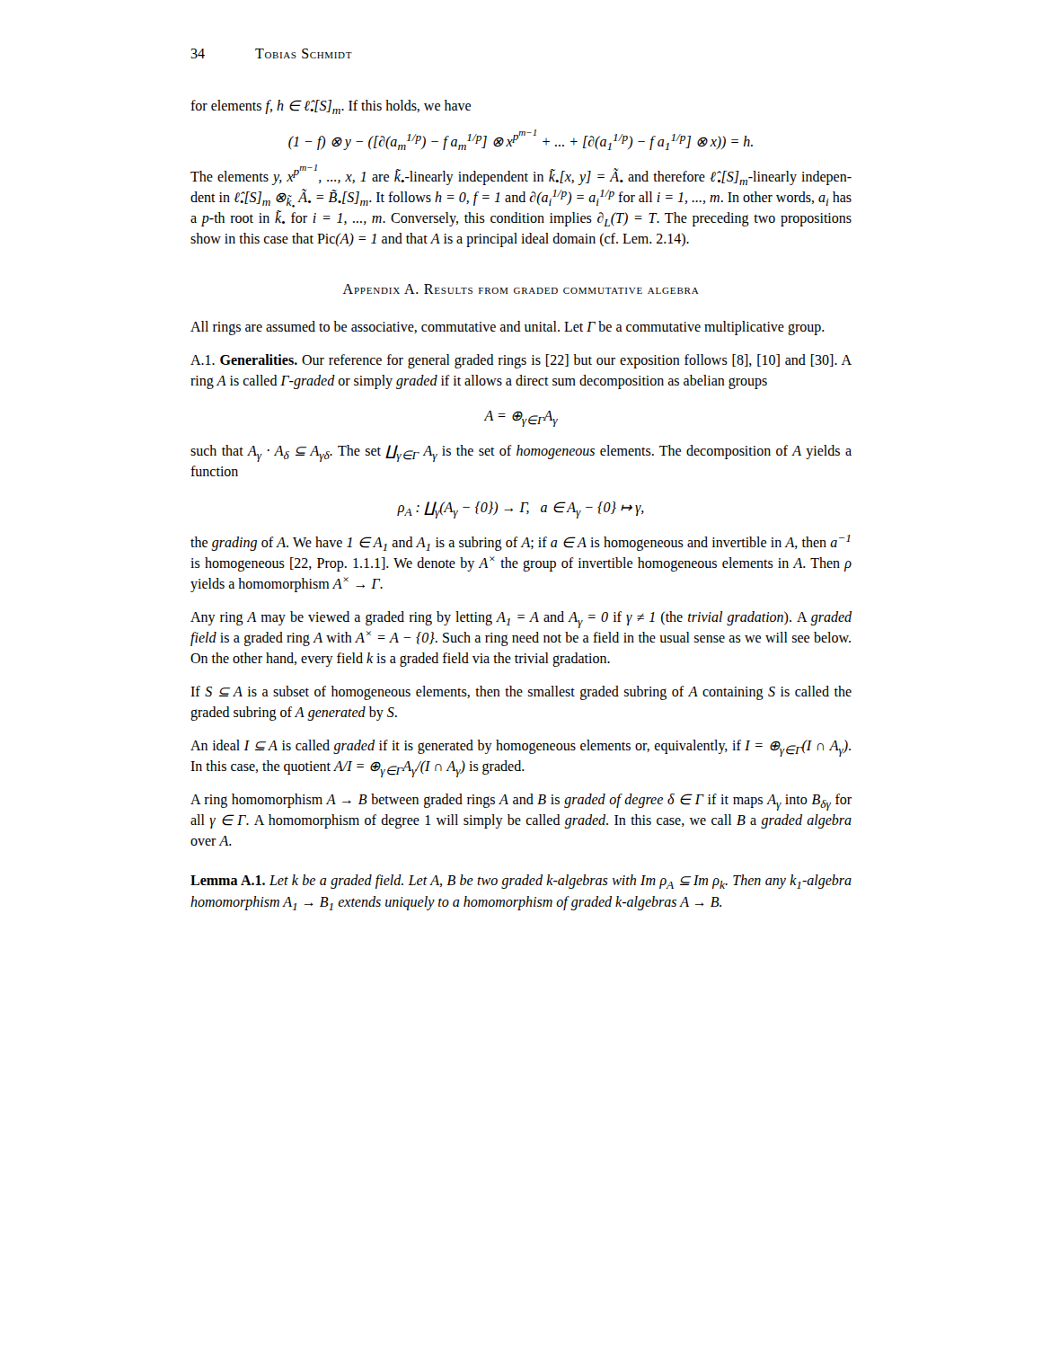34 Tobias Schmidt
for elements f, h ∈ ℓ̂•[S]m. If this holds, we have
(1 − f) ⊗ y − ([∂(am1/p) − f am1/p] ⊗ xpm−1 + ... + [∂(a11/p) − f a11/p] ⊗ x)) = h.
The elements y, xpm−1, ..., x, 1 are k̃•-linearly independent in k̃•[x, y] = Ã• and therefore ℓ̂•[S]m-linearly independent in ℓ̂•[S]m ⊗k̃• Ã• = B̃•[S]m. It follows h = 0, f = 1 and ∂(ai1/p) = ai1/p for all i = 1, ..., m. In other words, ai has a p-th root in k̃• for i = 1, ..., m. Conversely, this condition implies ∂L(T) = T. The preceding two propositions show in this case that Pic(A) = 1 and that A is a principal ideal domain (cf. Lem. 2.14).
Appendix A. Results from graded commutative algebra
All rings are assumed to be associative, commutative and unital. Let Γ be a commutative multiplicative group.
A.1. Generalities. Our reference for general graded rings is [22] but our exposition follows [8], [10] and [30]. A ring A is called Γ-graded or simply graded if it allows a direct sum decomposition as abelian groups
A = ⊕γ∈ΓAγ
such that Aγ · Aδ ⊆ Aγδ. The set ∐γ∈Γ Aγ is the set of homogeneous elements. The decomposition of A yields a function
ρA : ∐γ(Aγ − {0}) → Γ, a ∈ Aγ − {0} ↦ γ,
the grading of A. We have 1 ∈ A1 and A1 is a subring of A; if a ∈ A is homogeneous and invertible in A, then a−1 is homogeneous [22, Prop. 1.1.1]. We denote by A× the group of invertible homogeneous elements in A. Then ρ yields a homomorphism A× → Γ.
Any ring A may be viewed a graded ring by letting A1 = A and Aγ = 0 if γ ≠ 1 (the trivial gradation). A graded field is a graded ring A with A× = A − {0}. Such a ring need not be a field in the usual sense as we will see below. On the other hand, every field k is a graded field via the trivial gradation.
If S ⊆ A is a subset of homogeneous elements, then the smallest graded subring of A containing S is called the graded subring of A generated by S.
An ideal I ⊆ A is called graded if it is generated by homogeneous elements or, equivalently, if I = ⊕γ∈Γ(I ∩ Aγ). In this case, the quotient A/I = ⊕γ∈ΓAγ/(I ∩ Aγ) is graded.
A ring homomorphism A → B between graded rings A and B is graded of degree δ ∈ Γ if it maps Aγ into Bδγ for all γ ∈ Γ. A homomorphism of degree 1 will simply be called graded. In this case, we call B a graded algebra over A.
Lemma A.1. Let k be a graded field. Let A, B be two graded k-algebras with Im ρA ⊆ Im ρk. Then any k1-algebra homomorphism A1 → B1 extends uniquely to a homomorphism of graded k-algebras A → B.